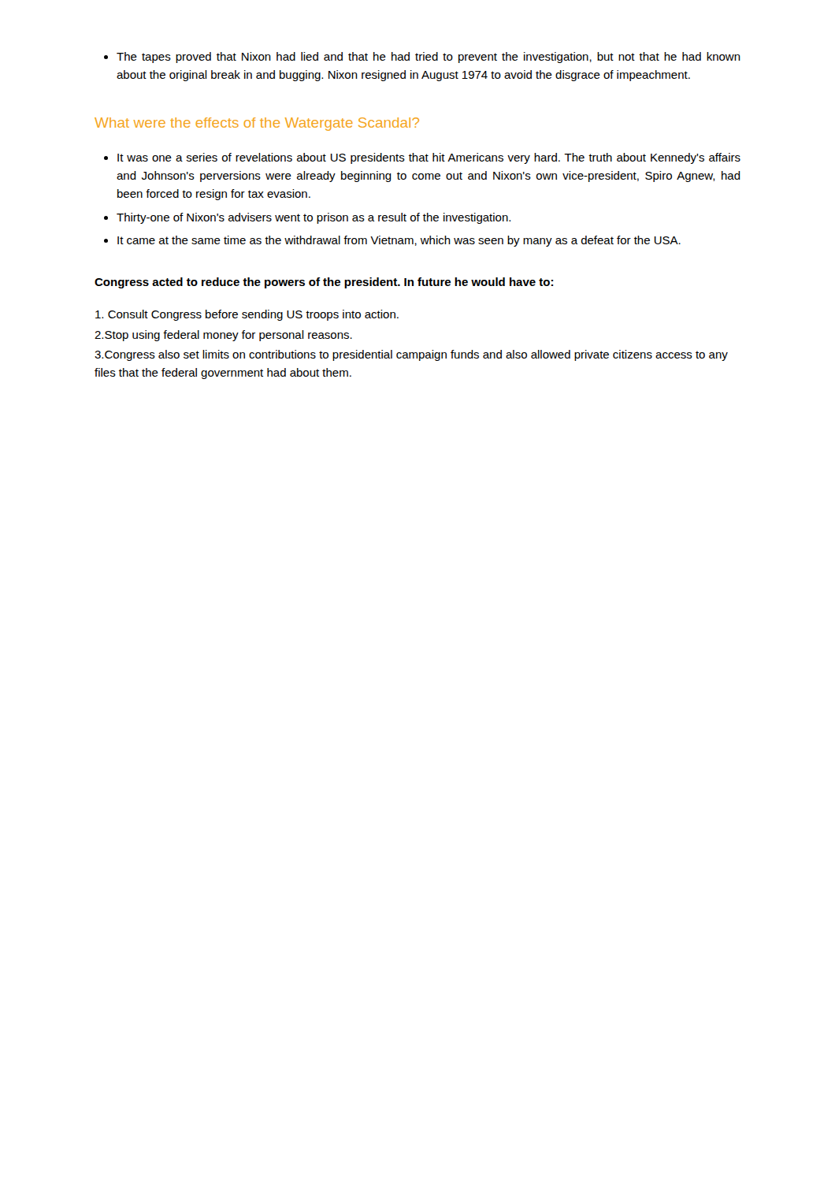The tapes proved that Nixon had lied and that he had tried to prevent the investigation, but not that he had known about the original break in and bugging. Nixon resigned in August 1974 to avoid the disgrace of impeachment.
What were the effects of the Watergate Scandal?
It was one a series of revelations about US presidents that hit Americans very hard. The truth about Kennedy's affairs and Johnson's perversions were already beginning to come out and Nixon's own vice-president, Spiro Agnew, had been forced to resign for tax evasion.
Thirty-one of Nixon's advisers went to prison as a result of the investigation.
It came at the same time as the withdrawal from Vietnam, which was seen by many as a defeat for the USA.
Congress acted to reduce the powers of the president. In future he would have to:
1. Consult Congress before sending US troops into action.
2.Stop using federal money for personal reasons.
3.Congress also set limits on contributions to presidential campaign funds and also allowed private citizens access to any files that the federal government had about them.